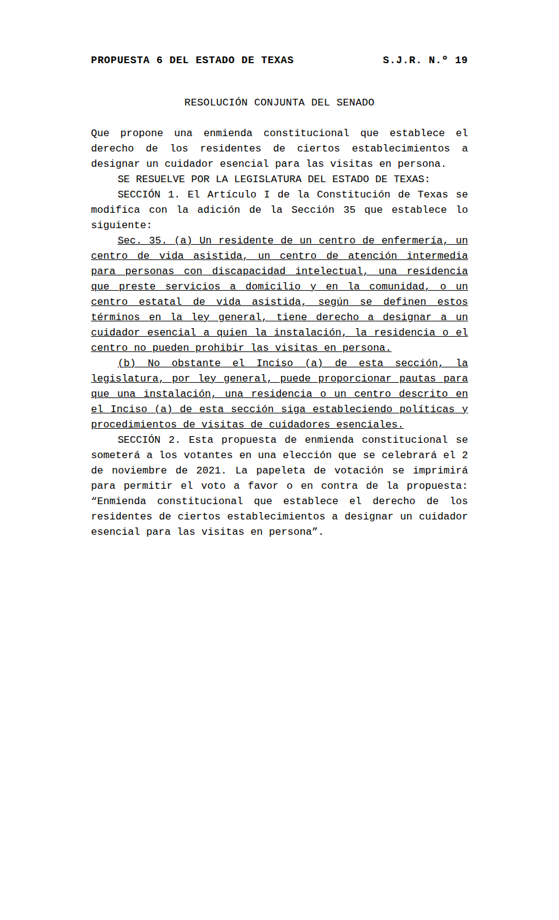PROPUESTA 6 DEL ESTADO DE TEXAS
S.J.R. N.º 19
RESOLUCIÓN CONJUNTA DEL SENADO
Que propone una enmienda constitucional que establece el derecho de los residentes de ciertos establecimientos a designar un cuidador esencial para las visitas en persona.
SE RESUELVE POR LA LEGISLATURA DEL ESTADO DE TEXAS:
SECCIÓN 1. El Artículo I de la Constitución de Texas se modifica con la adición de la Sección 35 que establece lo siguiente:
Sec. 35. (a) Un residente de un centro de enfermería, un centro de vida asistida, un centro de atención intermedia para personas con discapacidad intelectual, una residencia que preste servicios a domicilio y en la comunidad, o un centro estatal de vida asistida, según se definen estos términos en la ley general, tiene derecho a designar a un cuidador esencial a quien la instalación, la residencia o el centro no pueden prohibir las visitas en persona.
(b) No obstante el Inciso (a) de esta sección, la legislatura, por ley general, puede proporcionar pautas para que una instalación, una residencia o un centro descrito en el Inciso (a) de esta sección siga estableciendo políticas y procedimientos de visitas de cuidadores esenciales.
SECCIÓN 2. Esta propuesta de enmienda constitucional se someterá a los votantes en una elección que se celebrará el 2 de noviembre de 2021. La papeleta de votación se imprimirá para permitir el voto a favor o en contra de la propuesta: “Enmienda constitucional que establece el derecho de los residentes de ciertos establecimientos a designar un cuidador esencial para las visitas en persona”.